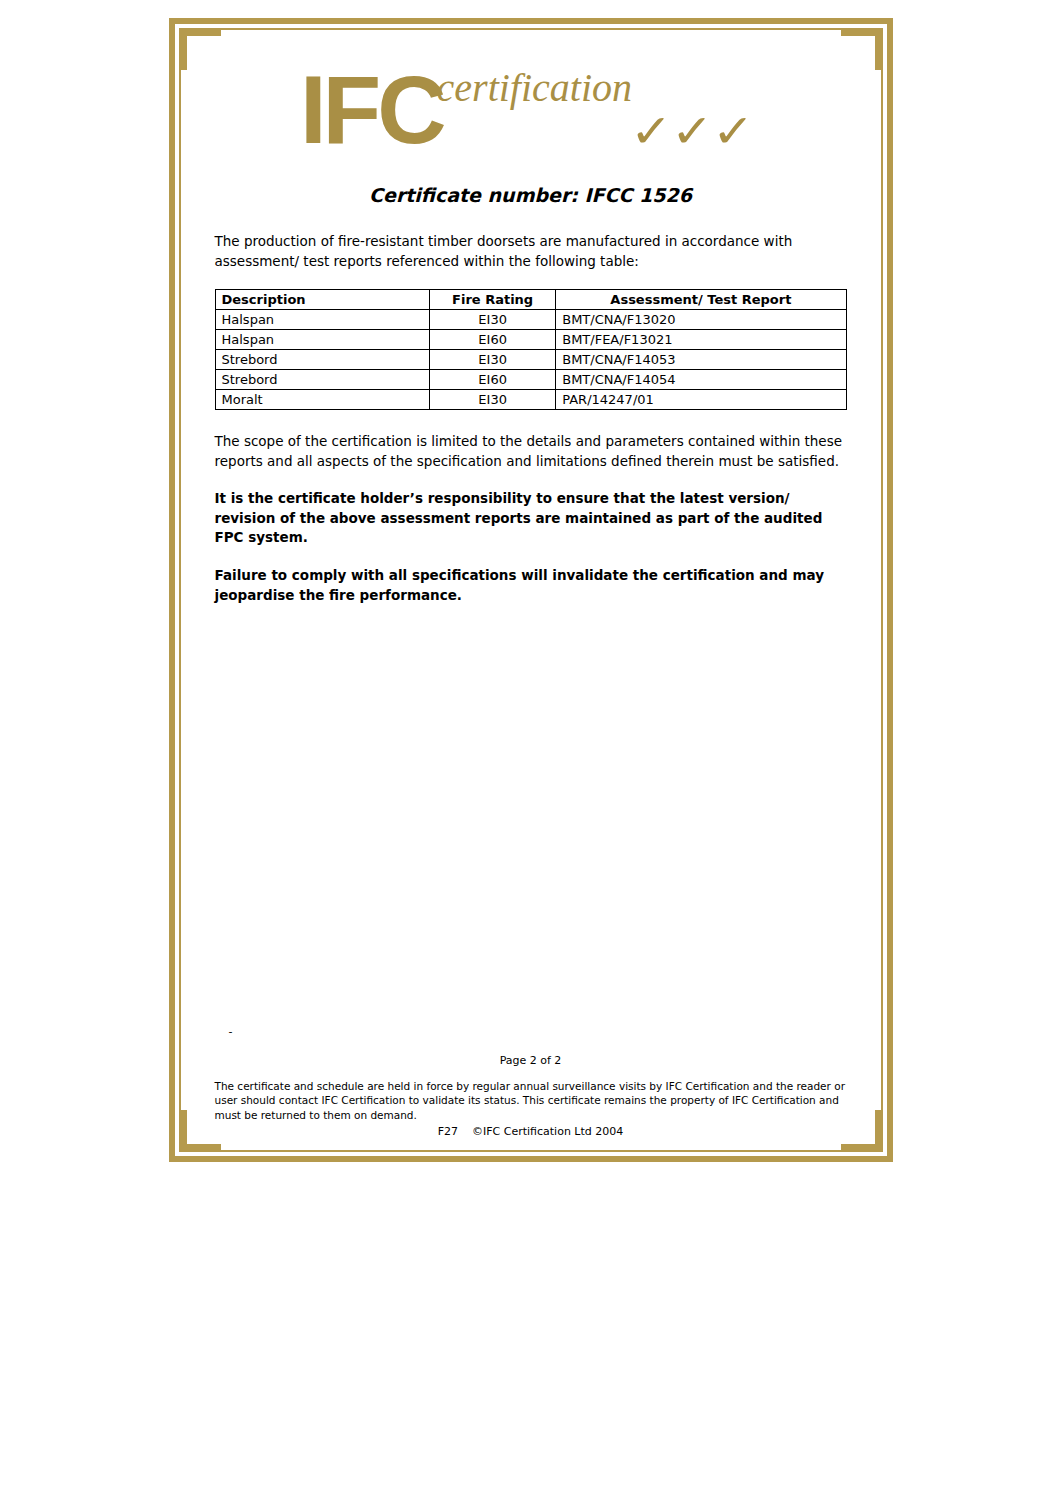IFC certification✓✓✓
Certificate number: IFCC 1526
The production of fire-resistant timber doorsets are manufactured in accordance with assessment/ test reports referenced within the following table:
| Description | Fire Rating | Assessment/ Test Report |
| --- | --- | --- |
| Halspan | EI30 | BMT/CNA/F13020 |
| Halspan | EI60 | BMT/FEA/F13021 |
| Strebord | EI30 | BMT/CNA/F14053 |
| Strebord | EI60 | BMT/CNA/F14054 |
| Moralt | EI30 | PAR/14247/01 |
The scope of the certification is limited to the details and parameters contained within these reports and all aspects of the specification and limitations defined therein must be satisfied.
It is the certificate holder’s responsibility to ensure that the latest version/ revision of the above assessment reports are maintained as part of the audited FPC system.
Failure to comply with all specifications will invalidate the certification and may jeopardise the fire performance.
-
Page 2 of 2
The certificate and schedule are held in force by regular annual surveillance visits by IFC Certification and the reader or user should contact IFC Certification to validate its status. This certificate remains the property of IFC Certification and must be returned to them on demand.
F27 ©IFC Certification Ltd 2004